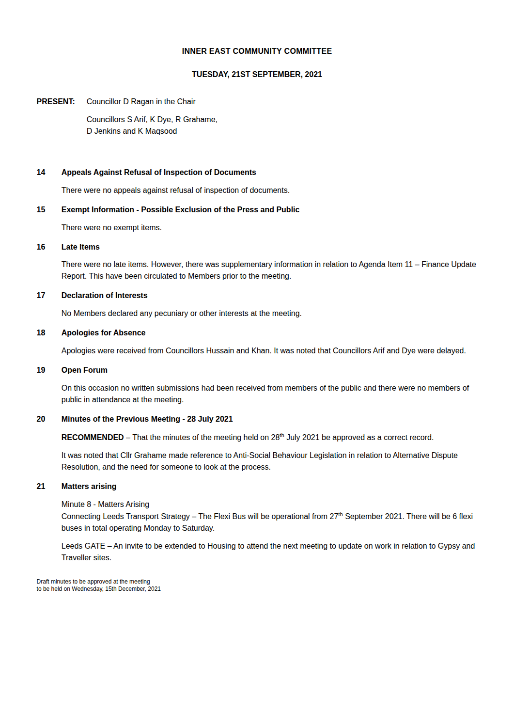Inner East Community Committee
Tuesday, 21st September, 2021
| PRESENT: | Councillor D Ragan in the Chair |
| | Councillors S Arif, K Dye, R Grahame, D Jenkins and K Maqsood |
14 Appeals Against Refusal of Inspection of Documents
There were no appeals against refusal of inspection of documents.
15 Exempt Information - Possible Exclusion of the Press and Public
There were no exempt items.
16 Late Items
There were no late items. However, there was supplementary information in relation to Agenda Item 11 – Finance Update Report. This have been circulated to Members prior to the meeting.
17 Declaration of Interests
No Members declared any pecuniary or other interests at the meeting.
18 Apologies for Absence
Apologies were received from Councillors Hussain and Khan. It was noted that Councillors Arif and Dye were delayed.
19 Open Forum
On this occasion no written submissions had been received from members of the public and there were no members of public in attendance at the meeting.
20 Minutes of the Previous Meeting - 28 July 2021
RECOMMENDED – That the minutes of the meeting held on 28th July 2021 be approved as a correct record.
It was noted that Cllr Grahame made reference to Anti-Social Behaviour Legislation in relation to Alternative Dispute Resolution, and the need for someone to look at the process.
21 Matters arising
Minute 8 - Matters Arising
Connecting Leeds Transport Strategy – The Flexi Bus will be operational from 27th September 2021. There will be 6 flexi buses in total operating Monday to Saturday.
Leeds GATE – An invite to be extended to Housing to attend the next meeting to update on work in relation to Gypsy and Traveller sites.
Draft minutes to be approved at the meeting
to be held on Wednesday, 15th December, 2021